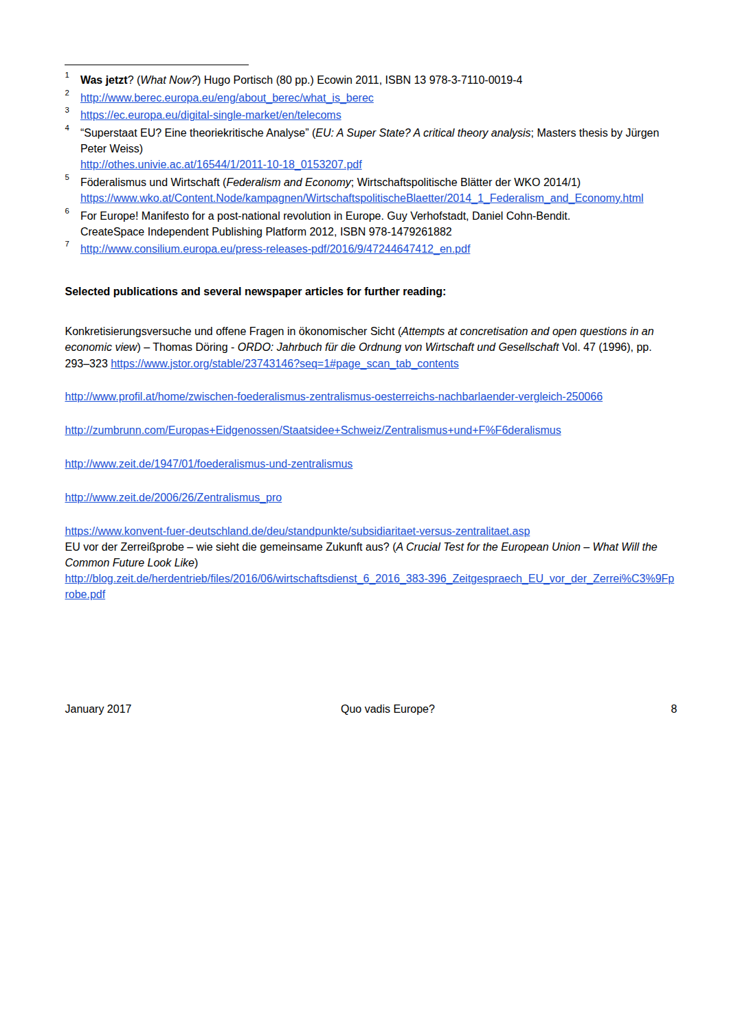1 Was jetzt? (What Now?) Hugo Portisch (80 pp.) Ecowin 2011, ISBN 13 978-3-7110-0019-4
2 http://www.berec.europa.eu/eng/about_berec/what_is_berec
3 https://ec.europa.eu/digital-single-market/en/telecoms
4“Superstaat EU? Eine theoriekritische Analyse” (EU: A Super State? A critical theory analysis; Masters thesis by Jürgen Peter Weiss)
http://othes.univie.ac.at/16544/1/2011-10-18_0153207.pdf
5 Föderalismus und Wirtschaft (Federalism and Economy; Wirtschaftspolitische Blätter der WKO 2014/1)
https://www.wko.at/Content.Node/kampagnen/WirtschaftspolitischeBlaetter/2014_1_Federalism_and_Economy.html
6 For Europe! Manifesto for a post-national revolution in Europe. Guy Verhofstadt, Daniel Cohn-Bendit.
CreateSpace Independent Publishing Platform 2012, ISBN 978-1479261882
7 http://www.consilium.europa.eu/press-releases-pdf/2016/9/47244647412_en.pdf
Selected publications and several newspaper articles for further reading:
Konkretisierungsversuche und offene Fragen in ökonomischer Sicht (Attempts at concretisation and open questions in an economic view) – Thomas Döring - ORDO: Jahrbuch für die Ordnung von Wirtschaft und Gesellschaft Vol. 47 (1996), pp. 293–323 https://www.jstor.org/stable/23743146?seq=1#page_scan_tab_contents
http://www.profil.at/home/zwischen-foederalismus-zentralismus-oesterreichs-nachbarlaender-vergleich-250066
http://zumbrunn.com/Europas+Eidgenossen/Staatsidee+Schweiz/Zentralismus+und+F%F6deralismus
http://www.zeit.de/1947/01/foederalismus-und-zentralismus
http://www.zeit.de/2006/26/Zentralismus_pro
https://www.konvent-fuer-deutschland.de/deu/standpunkte/subsidiaritaet-versus-zentralitaet.asp
EU vor der Zerreißprobe – wie sieht die gemeinsame Zukunft aus? (A Crucial Test for the European Union – What Will the Common Future Look Like)
http://blog.zeit.de/herdentrieb/files/2016/06/wirtschaftsdienst_6_2016_383-396_Zeitgespraech_EU_vor_der_Zerrei%C3%9Fprobe.pdf
January 2017
Quo vadis Europe?
8